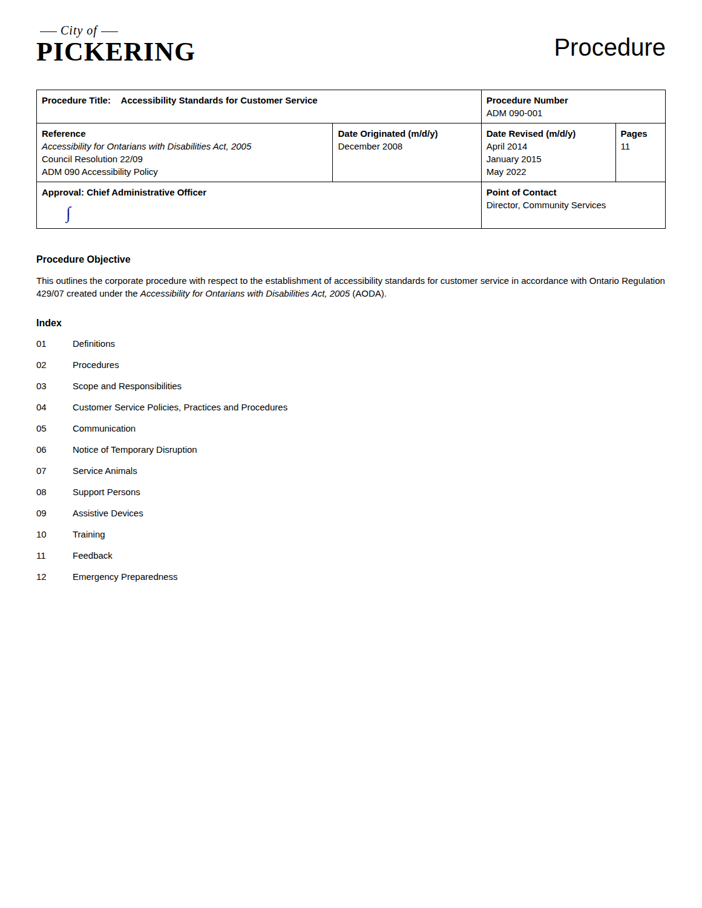City of PICKERING
Procedure
| Procedure Title: Accessibility Standards for Customer Service | Procedure Number ADM 090-001 |
| Reference Accessibility for Ontarians with Disabilities Act, 2005 Council Resolution 22/09 ADM 090 Accessibility Policy | Date Originated (m/d/y) December 2008 | Date Revised (m/d/y) April 2014 January 2015 May 2022 | Pages 11 |
| Approval: Chief Administrative Officer ∫ | Point of Contact Director, Community Services |
Procedure Objective
This outlines the corporate procedure with respect to the establishment of accessibility standards for customer service in accordance with Ontario Regulation 429/07 created under the Accessibility for Ontarians with Disabilities Act, 2005 (AODA).
Index
01 Definitions
02 Procedures
03 Scope and Responsibilities
04 Customer Service Policies, Practices and Procedures
05 Communication
06 Notice of Temporary Disruption
07 Service Animals
08 Support Persons
09 Assistive Devices
10 Training
11 Feedback
12 Emergency Preparedness